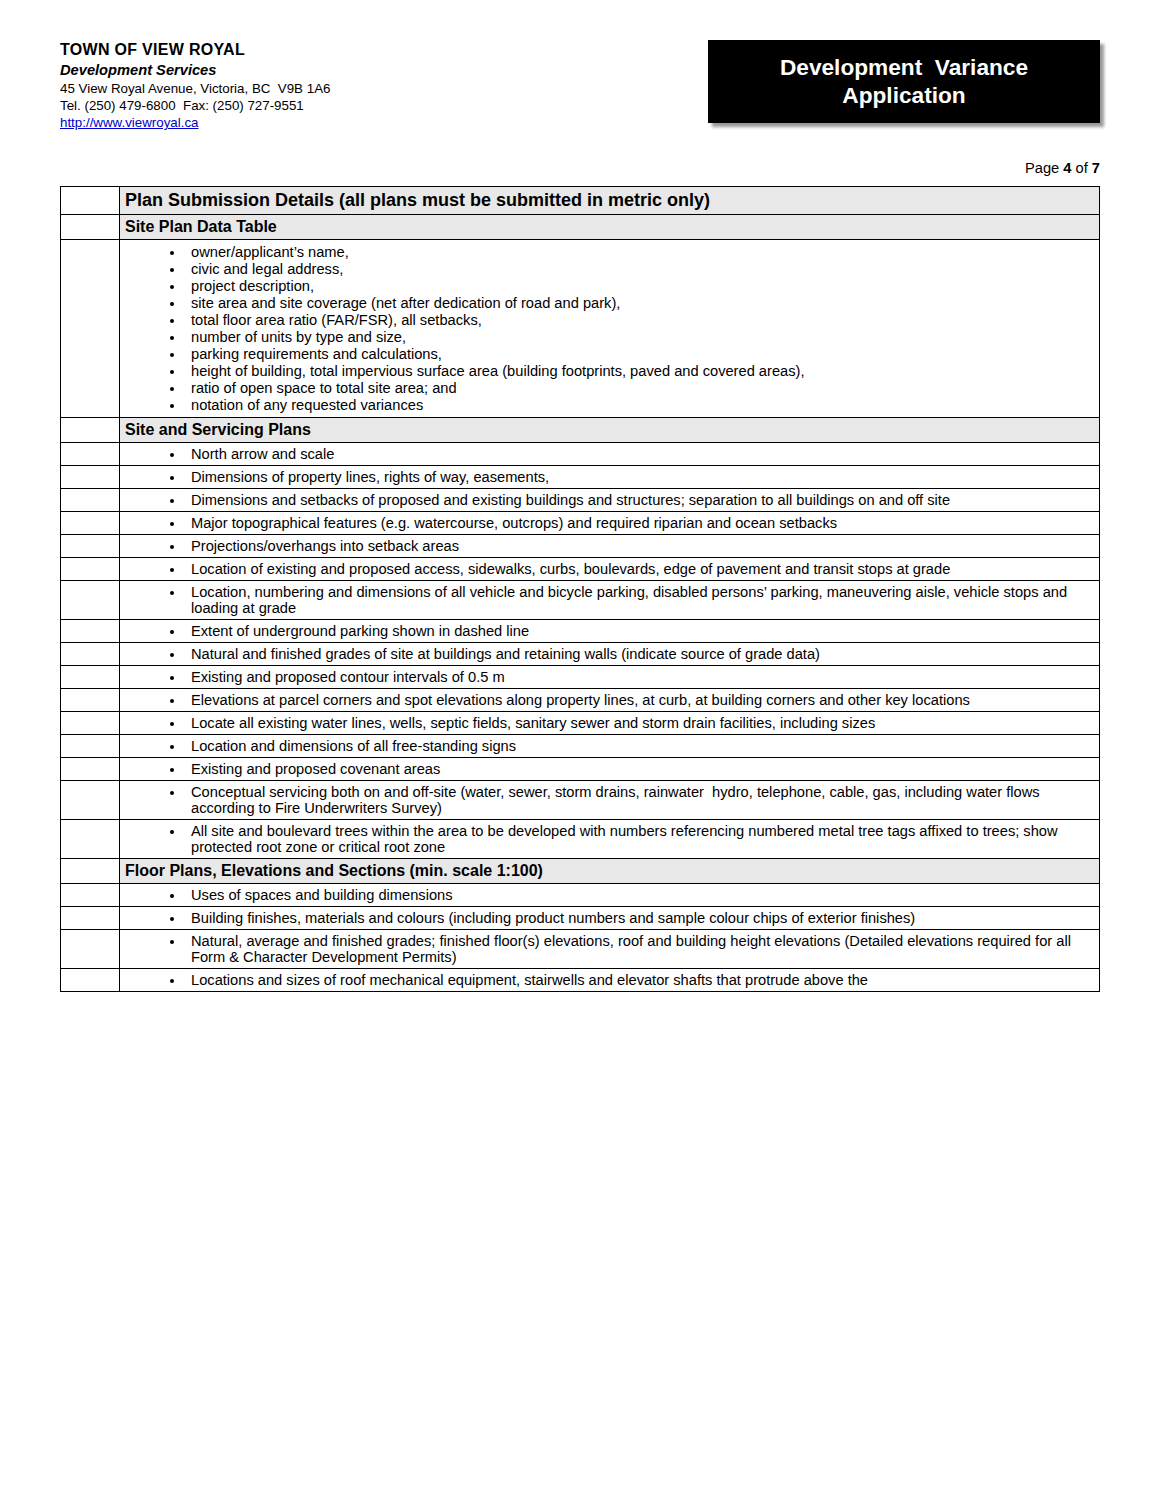TOWN OF VIEW ROYAL
Development Services
45 View Royal Avenue, Victoria, BC V9B 1A6
Tel. (250) 479-6800 Fax: (250) 727-9551
http://www.viewroyal.ca
Development Variance
Application
Page 4 of 7
| | Plan Submission Details (all plans must be submitted in metric only) |
| | Site Plan Data Table |
| | owner/applicant’s name, civic and legal address, project description, site area and site coverage (net after dedication of road and park), total floor area ratio (FAR/FSR), all setbacks, number of units by type and size, parking requirements and calculations, height of building, total impervious surface area (building footprints, paved and covered areas), ratio of open space to total site area; and notation of any requested variances |
| | Site and Servicing Plans |
| | North arrow and scale |
| | Dimensions of property lines, rights of way, easements, |
| | Dimensions and setbacks of proposed and existing buildings and structures; separation to all buildings on and off site |
| | Major topographical features (e.g. watercourse, outcrops) and required riparian and ocean setbacks |
| | Projections/overhangs into setback areas |
| | Location of existing and proposed access, sidewalks, curbs, boulevards, edge of pavement and transit stops at grade |
| | Location, numbering and dimensions of all vehicle and bicycle parking, disabled persons’ parking, maneuvering aisle, vehicle stops and loading at grade |
| | Extent of underground parking shown in dashed line |
| | Natural and finished grades of site at buildings and retaining walls (indicate source of grade data) |
| | Existing and proposed contour intervals of 0.5 m |
| | Elevations at parcel corners and spot elevations along property lines, at curb, at building corners and other key locations |
| | Locate all existing water lines, wells, septic fields, sanitary sewer and storm drain facilities, including sizes |
| | Location and dimensions of all free-standing signs |
| | Existing and proposed covenant areas |
| | Conceptual servicing both on and off-site (water, sewer, storm drains, rainwater hydro, telephone, cable, gas, including water flows according to Fire Underwriters Survey) |
| | All site and boulevard trees within the area to be developed with numbers referencing numbered metal tree tags affixed to trees; show protected root zone or critical root zone |
| | Floor Plans, Elevations and Sections (min. scale 1:100) |
| | Uses of spaces and building dimensions |
| | Building finishes, materials and colours (including product numbers and sample colour chips of exterior finishes) |
| | Natural, average and finished grades; finished floor(s) elevations, roof and building height elevations (Detailed elevations required for all Form & Character Development Permits) |
| | Locations and sizes of roof mechanical equipment, stairwells and elevator shafts that protrude above the |